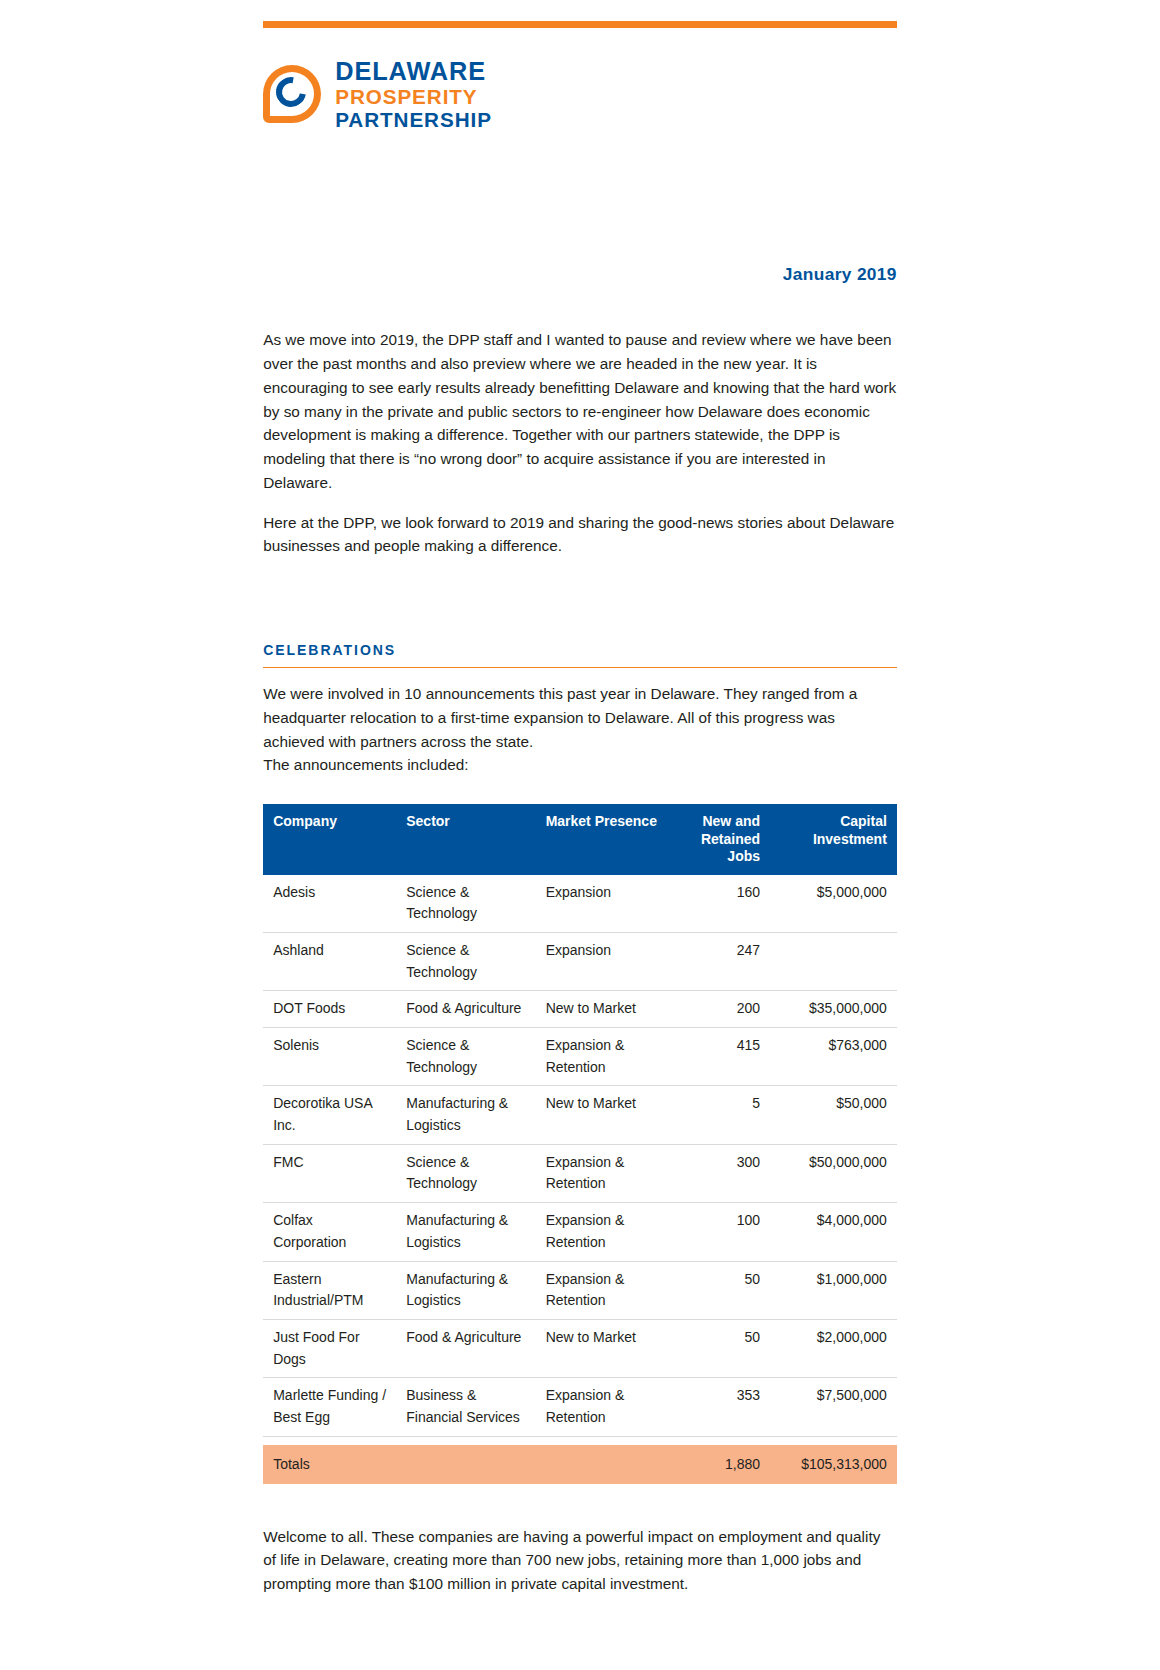DELAWARE
PROSPERITY
PARTNERSHIP
January 2019
As we move into 2019, the DPP staff and I wanted to pause and review where we have been over the past months and also preview where we are headed in the new year. It is encouraging to see early results already benefitting Delaware and knowing that the hard work by so many in the private and public sectors to re-engineer how Delaware does economic development is making a difference. Together with our partners statewide, the DPP is modeling that there is “no wrong door” to acquire assistance if you are interested in Delaware.
Here at the DPP, we look forward to 2019 and sharing the good-news stories about Delaware businesses and people making a difference.
Celebrations
We were involved in 10 announcements this past year in Delaware. They ranged from a headquarter relocation to a first-time expansion to Delaware. All of this progress was achieved with partners across the state.
The announcements included:
| Company | Sector | Market Presence | New and Retained Jobs | Capital Investment |
| --- | --- | --- | --- | --- |
| Adesis | Science & Technology | Expansion | 160 | $5,000,000 |
| Ashland | Science & Technology | Expansion | 247 | |
| DOT Foods | Food & Agriculture | New to Market | 200 | $35,000,000 |
| Solenis | Science & Technology | Expansion & Retention | 415 | $763,000 |
| Decorotika USA Inc. | Manufacturing & Logistics | New to Market | 5 | $50,000 |
| FMC | Science & Technology | Expansion & Retention | 300 | $50,000,000 |
| Colfax Corporation | Manufacturing & Logistics | Expansion & Retention | 100 | $4,000,000 |
| Eastern Industrial/PTM | Manufacturing & Logistics | Expansion & Retention | 50 | $1,000,000 |
| Just Food For Dogs | Food & Agriculture | New to Market | 50 | $2,000,000 |
| Marlette Funding / Best Egg | Business & Financial Services | Expansion & Retention | 353 | $7,500,000 |
| Totals | | | 1,880 | $105,313,000 |
Welcome to all. These companies are having a powerful impact on employment and quality of life in Delaware, creating more than 700 new jobs, retaining more than 1,000 jobs and prompting more than $100 million in private capital investment.